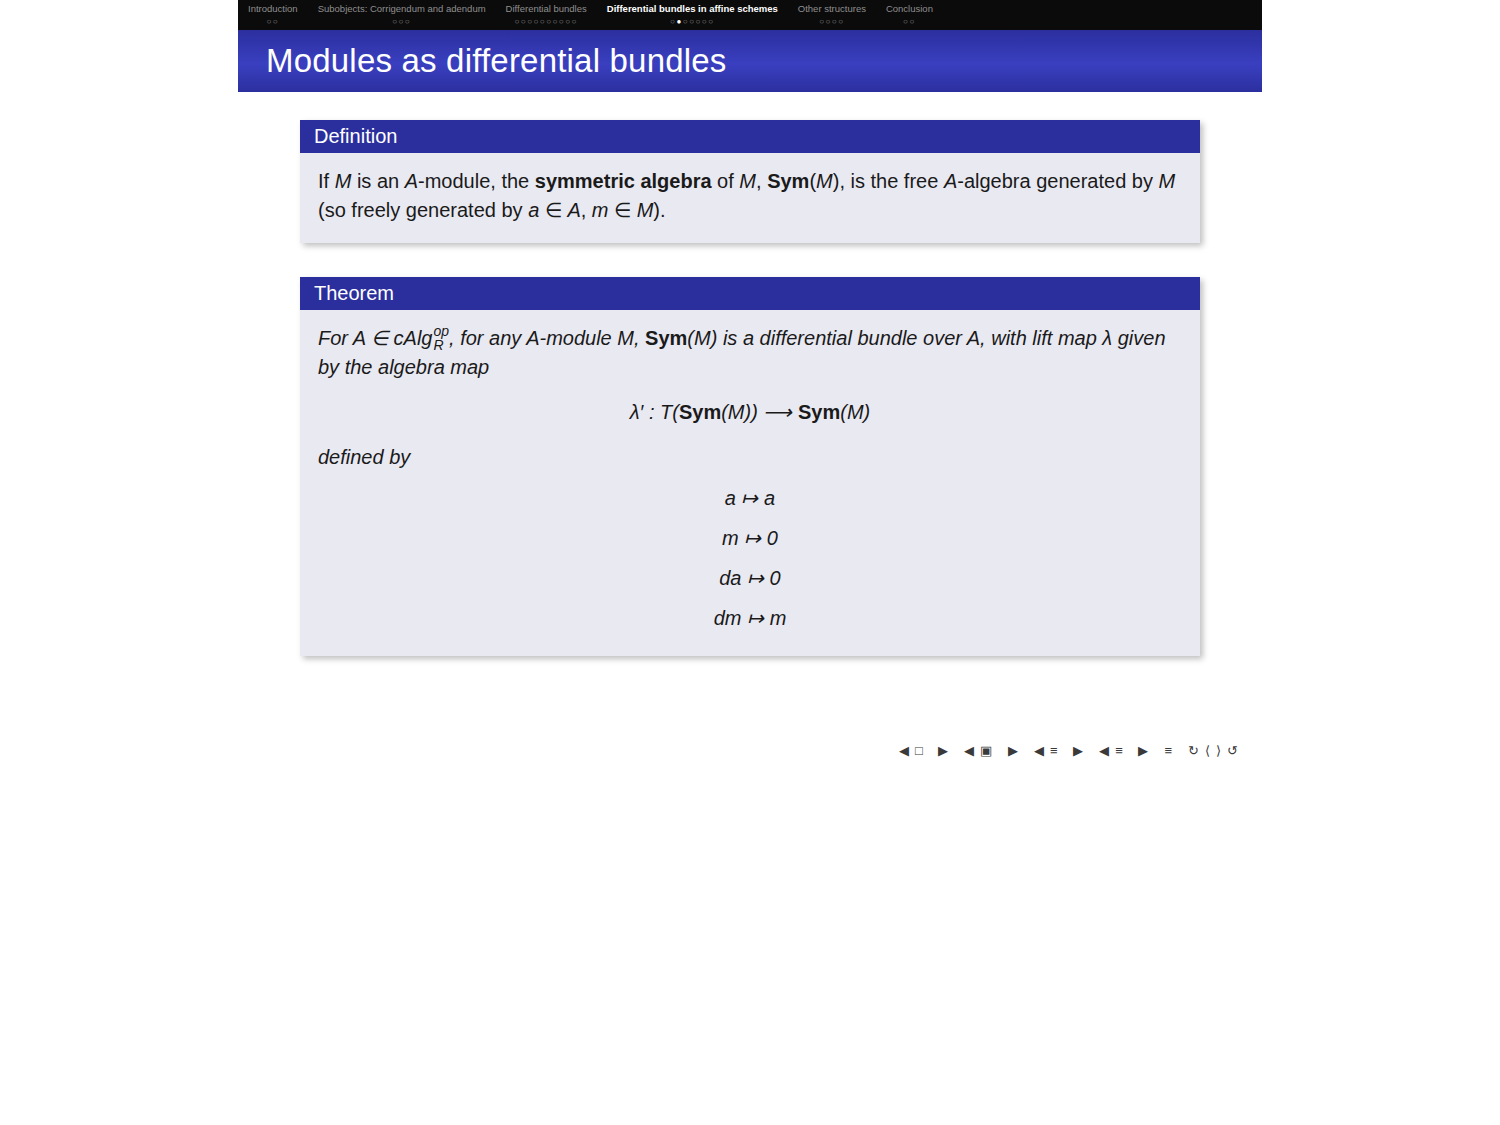Introduction ○○
Subobjects: Corrigendum and adendum ○○○
Differential bundles ○○○○○○○○○○
Differential bundles in affine schemes ○●○○○○○
Other structures ○○○○
Conclusion ○○
Modules as differential bundles
Definition
If M is an A-module, the symmetric algebra of M, Sym(M), is the free A-algebra generated by M (so freely generated by a ∈ A, m ∈ M).
Theorem
For A ∈ cAlg op R, for any A-module M, Sym(M) is a differential bundle over A, with lift map λ given by the algebra map
λ′ : T(Sym(M)) ⟶ Sym(M)
defined by
a ↦ a
m ↦ 0
da ↦ 0
dm ↦ m
◀□ ▶◀▣ ▶◀≡ ▶◀≡ ▶≡↻⟨⟩↺